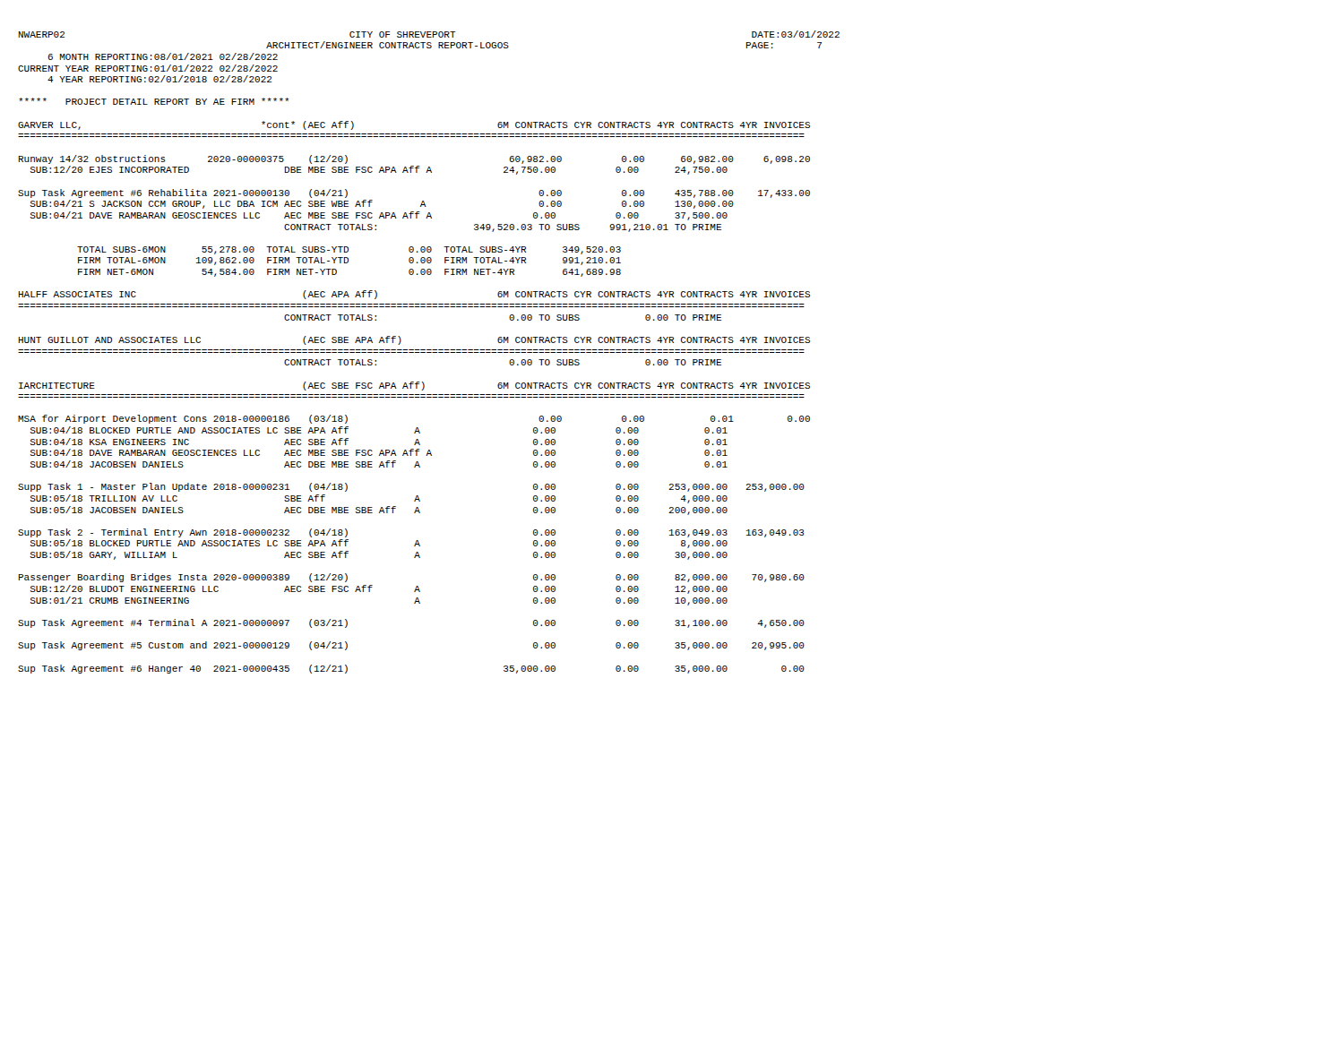NWAERP02 CITY OF SHREVEPORT DATE:03/01/2022 ARCHITECT/ENGINEER CONTRACTS REPORT-LOGOS PAGE: 7 6 MONTH REPORTING:08/01/2021 02/28/2022 CURRENT YEAR REPORTING:01/01/2022 02/28/2022 4 YEAR REPORTING:02/01/2018 02/28/2022 ***** PROJECT DETAIL REPORT BY AE FIRM ***** GARVER LLC, *cont* (AEC Aff) 6M CONTRACTS CYR CONTRACTS 4YR CONTRACTS 4YR INVOICES ===================================================================================================================================== Runway 14/32 obstructions 2020-00000375 (12/20) 60,982.00 0.00 60,982.00 6,098.20 SUB:12/20 EJES INCORPORATED DBE MBE SBE FSC APA Aff A 24,750.00 0.00 24,750.00 Sup Task Agreement #6 Rehabilita 2021-00000130 (04/21) 0.00 0.00 435,788.00 17,433.00 SUB:04/21 S JACKSON CCM GROUP, LLC DBA ICM AEC SBE WBE Aff A 0.00 0.00 130,000.00 SUB:04/21 DAVE RAMBARAN GEOSCIENCES LLC AEC MBE SBE FSC APA Aff A 0.00 0.00 37,500.00 CONTRACT TOTALS: 349,520.03 TO SUBS 991,210.01 TO PRIME TOTAL SUBS-6MON 55,278.00 TOTAL SUBS-YTD 0.00 TOTAL SUBS-4YR 349,520.03 FIRM TOTAL-6MON 109,862.00 FIRM TOTAL-YTD 0.00 FIRM TOTAL-4YR 991,210.01 FIRM NET-6MON 54,584.00 FIRM NET-YTD 0.00 FIRM NET-4YR 641,689.98 HALFF ASSOCIATES INC (AEC APA Aff) 6M CONTRACTS CYR CONTRACTS 4YR CONTRACTS 4YR INVOICES ===================================================================================================================================== CONTRACT TOTALS: 0.00 TO SUBS 0.00 TO PRIME HUNT GUILLOT AND ASSOCIATES LLC (AEC SBE APA Aff) 6M CONTRACTS CYR CONTRACTS 4YR CONTRACTS 4YR INVOICES ===================================================================================================================================== CONTRACT TOTALS: 0.00 TO SUBS 0.00 TO PRIME IARCHITECTURE (AEC SBE FSC APA Aff) 6M CONTRACTS CYR CONTRACTS 4YR CONTRACTS 4YR INVOICES ===================================================================================================================================== MSA for Airport Development Cons 2018-00000186 (03/18) 0.00 0.00 0.01 0.00 SUB:04/18 BLOCKED PURTLE AND ASSOCIATES LC SBE APA Aff A 0.00 0.00 0.01 SUB:04/18 KSA ENGINEERS INC AEC SBE Aff A 0.00 0.00 0.01 SUB:04/18 DAVE RAMBARAN GEOSCIENCES LLC AEC MBE SBE FSC APA Aff A 0.00 0.00 0.01 SUB:04/18 JACOBSEN DANIELS AEC DBE MBE SBE Aff A 0.00 0.00 0.01 Supp Task 1 - Master Plan Update 2018-00000231 (04/18) 0.00 0.00 253,000.00 253,000.00 SUB:05/18 TRILLION AV LLC SBE Aff A 0.00 0.00 4,000.00 SUB:05/18 JACOBSEN DANIELS AEC DBE MBE SBE Aff A 0.00 0.00 200,000.00 Supp Task 2 - Terminal Entry Awn 2018-00000232 (04/18) 0.00 0.00 163,049.03 163,049.03 SUB:05/18 BLOCKED PURTLE AND ASSOCIATES LC SBE APA Aff A 0.00 0.00 8,000.00 SUB:05/18 GARY, WILLIAM L AEC SBE Aff A 0.00 0.00 30,000.00 Passenger Boarding Bridges Insta 2020-00000389 (12/20) 0.00 0.00 82,000.00 70,980.60 SUB:12/20 BLUDOT ENGINEERING LLC AEC SBE FSC Aff A 0.00 0.00 12,000.00 SUB:01/21 CRUMB ENGINEERING A 0.00 0.00 10,000.00 Sup Task Agreement #4 Terminal A 2021-00000097 (03/21) 0.00 0.00 31,100.00 4,650.00 Sup Task Agreement #5 Custom and 2021-00000129 (04/21) 0.00 0.00 35,000.00 20,995.00 Sup Task Agreement #6 Hanger 40 2021-00000435 (12/21) 35,000.00 0.00 35,000.00 0.00